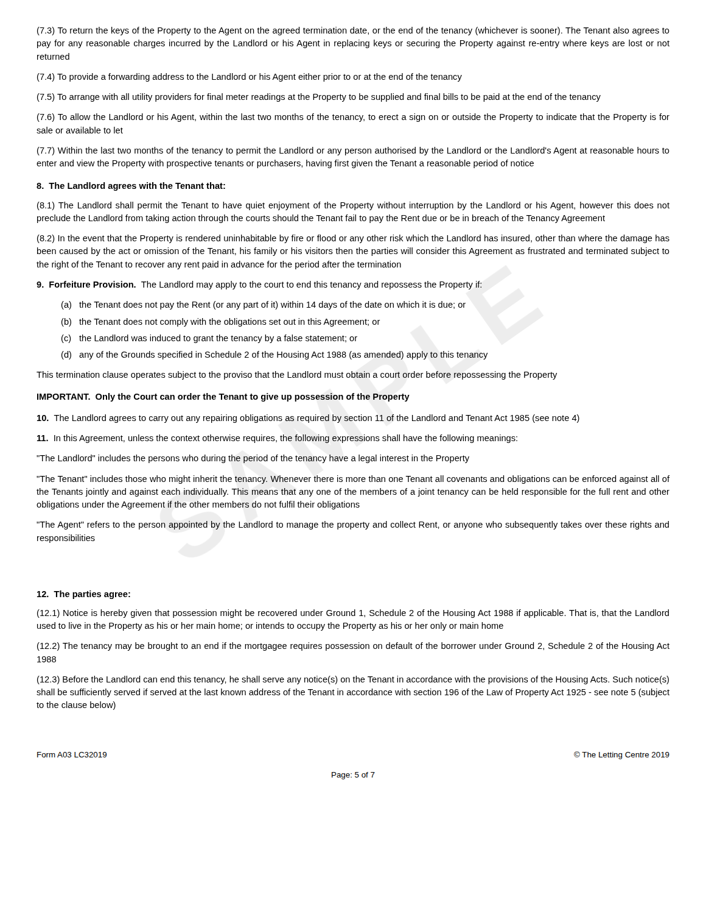SAMPLE
(7.3) To return the keys of the Property to the Agent on the agreed termination date, or the end of the tenancy (whichever is sooner). The Tenant also agrees to pay for any reasonable charges incurred by the Landlord or his Agent in replacing keys or securing the Property against re-entry where keys are lost or not returned
(7.4) To provide a forwarding address to the Landlord or his Agent either prior to or at the end of the tenancy
(7.5) To arrange with all utility providers for final meter readings at the Property to be supplied and final bills to be paid at the end of the tenancy
(7.6) To allow the Landlord or his Agent, within the last two months of the tenancy, to erect a sign on or outside the Property to indicate that the Property is for sale or available to let
(7.7) Within the last two months of the tenancy to permit the Landlord or any person authorised by the Landlord or the Landlord's Agent at reasonable hours to enter and view the Property with prospective tenants or purchasers, having first given the Tenant a reasonable period of notice
8. The Landlord agrees with the Tenant that:
(8.1) The Landlord shall permit the Tenant to have quiet enjoyment of the Property without interruption by the Landlord or his Agent, however this does not preclude the Landlord from taking action through the courts should the Tenant fail to pay the Rent due or be in breach of the Tenancy Agreement
(8.2) In the event that the Property is rendered uninhabitable by fire or flood or any other risk which the Landlord has insured, other than where the damage has been caused by the act or omission of the Tenant, his family or his visitors then the parties will consider this Agreement as frustrated and terminated subject to the right of the Tenant to recover any rent paid in advance for the period after the termination
9. Forfeiture Provision. The Landlord may apply to the court to end this tenancy and repossess the Property if:
(a) the Tenant does not pay the Rent (or any part of it) within 14 days of the date on which it is due; or
(b) the Tenant does not comply with the obligations set out in this Agreement; or
(c) the Landlord was induced to grant the tenancy by a false statement; or
(d) any of the Grounds specified in Schedule 2 of the Housing Act 1988 (as amended) apply to this tenancy
This termination clause operates subject to the proviso that the Landlord must obtain a court order before repossessing the Property
IMPORTANT. Only the Court can order the Tenant to give up possession of the Property
10. The Landlord agrees to carry out any repairing obligations as required by section 11 of the Landlord and Tenant Act 1985 (see note 4)
11. In this Agreement, unless the context otherwise requires, the following expressions shall have the following meanings:
"The Landlord" includes the persons who during the period of the tenancy have a legal interest in the Property
"The Tenant" includes those who might inherit the tenancy. Whenever there is more than one Tenant all covenants and obligations can be enforced against all of the Tenants jointly and against each individually. This means that any one of the members of a joint tenancy can be held responsible for the full rent and other obligations under the Agreement if the other members do not fulfil their obligations
"The Agent" refers to the person appointed by the Landlord to manage the property and collect Rent, or anyone who subsequently takes over these rights and responsibilities
12. The parties agree:
(12.1) Notice is hereby given that possession might be recovered under Ground 1, Schedule 2 of the Housing Act 1988 if applicable. That is, that the Landlord used to live in the Property as his or her main home; or intends to occupy the Property as his or her only or main home
(12.2) The tenancy may be brought to an end if the mortgagee requires possession on default of the borrower under Ground 2, Schedule 2 of the Housing Act 1988
(12.3) Before the Landlord can end this tenancy, he shall serve any notice(s) on the Tenant in accordance with the provisions of the Housing Acts. Such notice(s) shall be sufficiently served if served at the last known address of the Tenant in accordance with section 196 of the Law of Property Act 1925 - see note 5 (subject to the clause below)
Form A03 LC32019
© The Letting Centre 2019
Page: 5 of 7